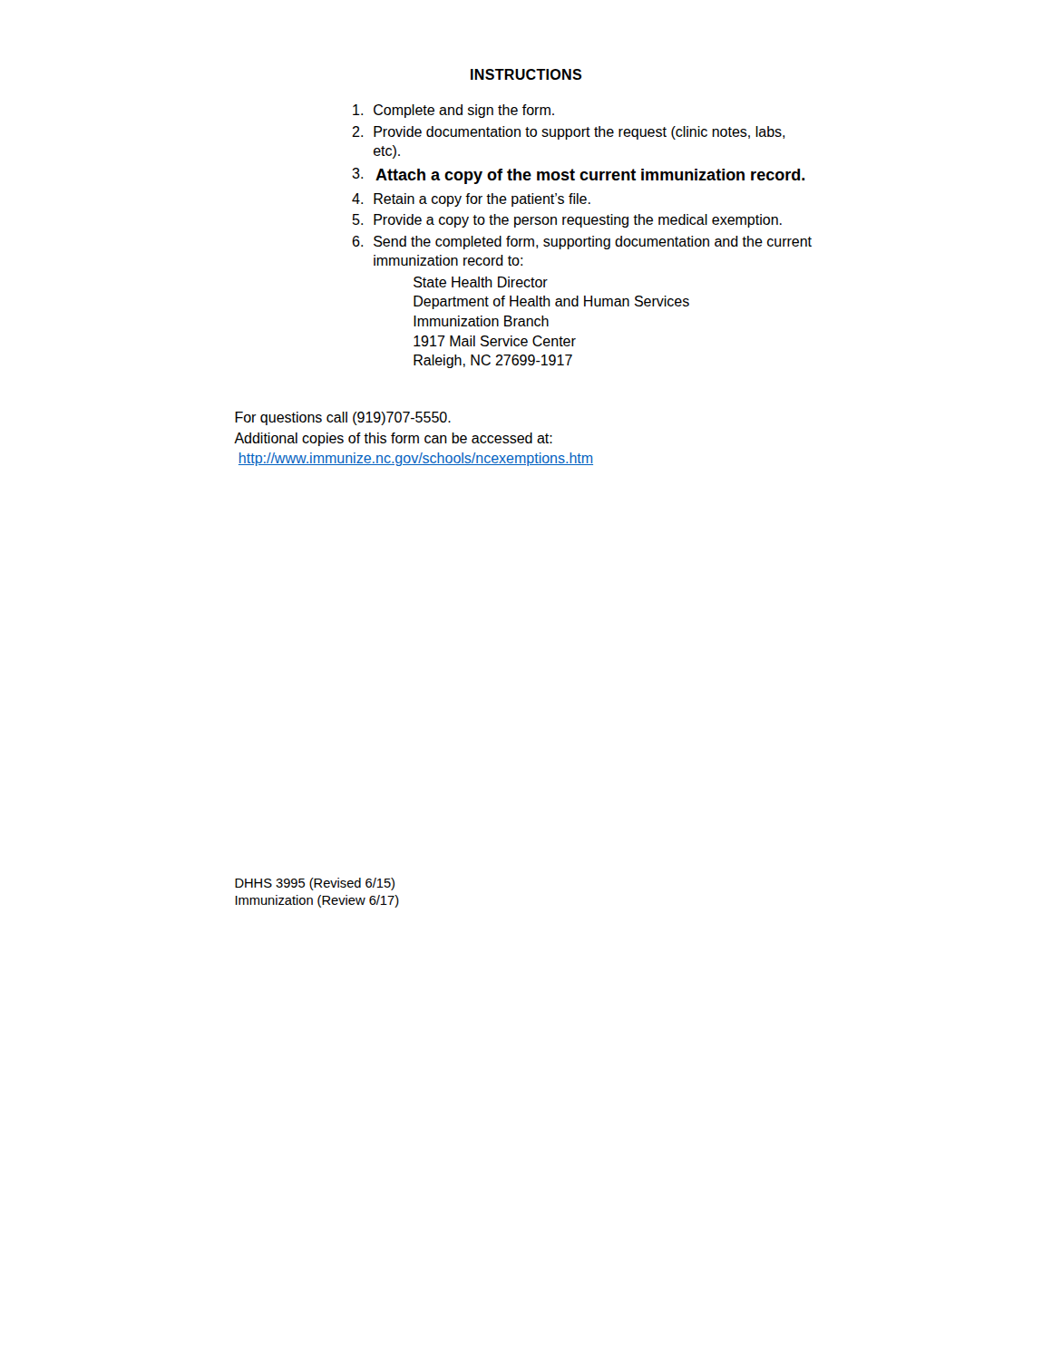INSTRUCTIONS
1. Complete and sign the form.
2. Provide documentation to support the request (clinic notes, labs, etc).
3. Attach a copy of the most current immunization record.
4. Retain a copy for the patient’s file.
5. Provide a copy to the person requesting the medical exemption.
6. Send the completed form, supporting documentation and the current immunization record to:
State Health Director
Department of Health and Human Services
Immunization Branch
1917 Mail Service Center
Raleigh, NC 27699-1917
For questions call (919)707-5550.
Additional copies of this form can be accessed at: http://www.immunize.nc.gov/schools/ncexemptions.htm
DHHS 3995 (Revised 6/15)
Immunization (Review 6/17)